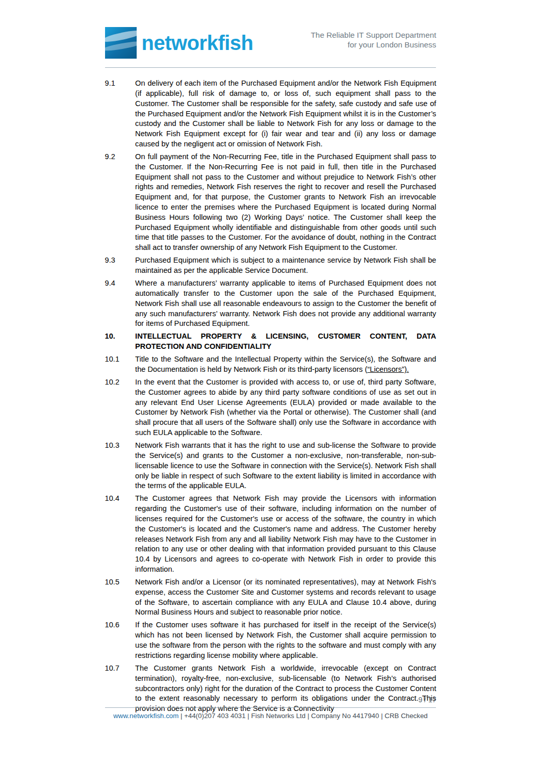network fish
The Reliable IT Support Department
for your London Business
9.1
On delivery of each item of the Purchased Equipment and/or the Network Fish Equipment (if applicable), full risk of damage to, or loss of, such equipment shall pass to the Customer. The Customer shall be responsible for the safety, safe custody and safe use of the Purchased Equipment and/or the Network Fish Equipment whilst it is in the Customer’s custody and the Customer shall be liable to Network Fish for any loss or damage to the Network Fish Equipment except for (i) fair wear and tear and (ii) any loss or damage caused by the negligent act or omission of Network Fish.
9.2
On full payment of the Non-Recurring Fee, title in the Purchased Equipment shall pass to the Customer. If the Non-Recurring Fee is not paid in full, then title in the Purchased Equipment shall not pass to the Customer and without prejudice to Network Fish’s other rights and remedies, Network Fish reserves the right to recover and resell the Purchased Equipment and, for that purpose, the Customer grants to Network Fish an irrevocable licence to enter the premises where the Purchased Equipment is located during Normal Business Hours following two (2) Working Days’ notice. The Customer shall keep the Purchased Equipment wholly identifiable and distinguishable from other goods until such time that title passes to the Customer. For the avoidance of doubt, nothing in the Contract shall act to transfer ownership of any Network Fish Equipment to the Customer.
9.3
Purchased Equipment which is subject to a maintenance service by Network Fish shall be maintained as per the applicable Service Document.
9.4
Where a manufacturers’ warranty applicable to items of Purchased Equipment does not automatically transfer to the Customer upon the sale of the Purchased Equipment, Network Fish shall use all reasonable endeavours to assign to the Customer the benefit of any such manufacturers’ warranty. Network Fish does not provide any additional warranty for items of Purchased Equipment.
10.
INTELLECTUAL PROPERTY & LICENSING, CUSTOMER CONTENT, DATA PROTECTION AND CONFIDENTIALITY
10.1
Title to the Software and the Intellectual Property within the Service(s), the Software and the Documentation is held by Network Fish or its third-party licensors (“Licensors”).
10.2
In the event that the Customer is provided with access to, or use of, third party Software, the Customer agrees to abide by any third party software conditions of use as set out in any relevant End User License Agreements (EULA) provided or made available to the Customer by Network Fish (whether via the Portal or otherwise). The Customer shall (and shall procure that all users of the Software shall) only use the Software in accordance with such EULA applicable to the Software.
10.3
Network Fish warrants that it has the right to use and sub-license the Software to provide the Service(s) and grants to the Customer a non-exclusive, non-transferable, non-sub-licensable licence to use the Software in connection with the Service(s). Network Fish shall only be liable in respect of such Software to the extent liability is limited in accordance with the terms of the applicable EULA.
10.4
The Customer agrees that Network Fish may provide the Licensors with information regarding the Customer's use of their software, including information on the number of licenses required for the Customer's use or access of the software, the country in which the Customer's is located and the Customer's name and address. The Customer hereby releases Network Fish from any and all liability Network Fish may have to the Customer in relation to any use or other dealing with that information provided pursuant to this Clause 10.4 by Licensors and agrees to co-operate with Network Fish in order to provide this information.
10.5
Network Fish and/or a Licensor (or its nominated representatives), may at Network Fish's expense, access the Customer Site and Customer systems and records relevant to usage of the Software, to ascertain compliance with any EULA and Clause 10.4 above, during Normal Business Hours and subject to reasonable prior notice.
10.6
If the Customer uses software it has purchased for itself in the receipt of the Service(s) which has not been licensed by Network Fish, the Customer shall acquire permission to use the software from the person with the rights to the software and must comply with any restrictions regarding license mobility where applicable.
10.7
The Customer grants Network Fish a worldwide, irrevocable (except on Contract termination), royalty-free, non-exclusive, sub-licensable (to Network Fish’s authorised subcontractors only) right for the duration of the Contract to process the Customer Content to the extent reasonably necessary to perform its obligations under the Contract. This provision does not apply where the Service is a Connectivity
9 / 17
www.networkfish.com | +44(0)207 403 4031 | Fish Networks Ltd | Company No 4417940 | CRB Checked